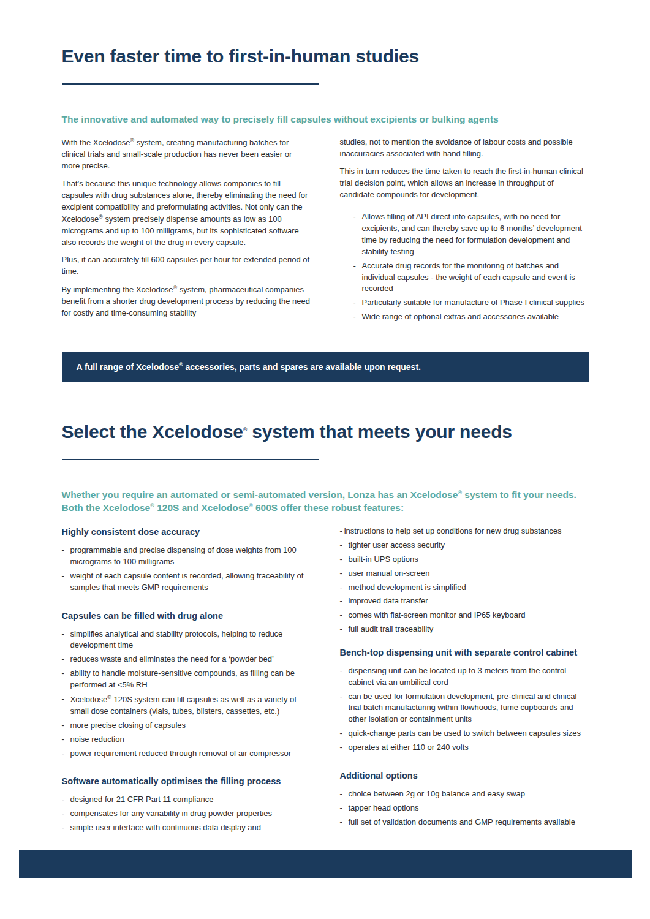Even faster time to first-in-human studies
The innovative and automated way to precisely fill capsules without excipients or bulking agents
With the Xcelodose® system, creating manufacturing batches for clinical trials and small-scale production has never been easier or more precise.
That’s because this unique technology allows companies to fill capsules with drug substances alone, thereby eliminating the need for excipient compatibility and preformulating activities. Not only can the Xcelodose® system precisely dispense amounts as low as 100 micrograms and up to 100 milligrams, but its sophisticated software also records the weight of the drug in every capsule.
Plus, it can accurately fill 600 capsules per hour for extended period of time.
By implementing the Xcelodose® system, pharmaceutical companies benefit from a shorter drug development process by reducing the need for costly and time-consuming stability
studies, not to mention the avoidance of labour costs and possible inaccuracies associated with hand filling.
This in turn reduces the time taken to reach the first-in-human clinical trial decision point, which allows an increase in throughput of candidate compounds for development.
Allows filling of API direct into capsules, with no need for excipients, and can thereby save up to 6 months’ development time by reducing the need for formulation development and stability testing
Accurate drug records for the monitoring of batches and individual capsules - the weight of each capsule and event is recorded
Particularly suitable for manufacture of Phase I clinical supplies
Wide range of optional extras and accessories available
A full range of Xcelodose® accessories, parts and spares are available upon request.
Select the Xcelodose® system that meets your needs
Whether you require an automated or semi-automated version, Lonza has an Xcelodose® system to fit your needs. Both the Xcelodose® 120S and Xcelodose® 600S offer these robust features:
Highly consistent dose accuracy
programmable and precise dispensing of dose weights from 100 micrograms to 100 milligrams
weight of each capsule content is recorded, allowing traceability of samples that meets GMP requirements
Capsules can be filled with drug alone
simplifies analytical and stability protocols, helping to reduce development time
reduces waste and eliminates the need for a ‘powder bed’
ability to handle moisture-sensitive compounds, as filling can be performed at <5% RH
Xcelodose® 120S system can fill capsules as well as a variety of small dose containers (vials, tubes, blisters, cassettes, etc.)
more precise closing of capsules
noise reduction
power requirement reduced through removal of air compressor
Software automatically optimises the filling process
designed for 21 CFR Part 11 compliance
compensates for any variability in drug powder properties
simple user interface with continuous data display and
instructions to help set up conditions for new drug substances
tighter user access security
built-in UPS options
user manual on-screen
method development is simplified
improved data transfer
comes with flat-screen monitor and IP65 keyboard
full audit trail traceability
Bench-top dispensing unit with separate control cabinet
dispensing unit can be located up to 3 meters from the control cabinet via an umbilical cord
can be used for formulation development, pre-clinical and clinical trial batch manufacturing within flowhoods, fume cupboards and other isolation or containment units
quick-change parts can be used to switch between capsules sizes
operates at either 110 or 240 volts
Additional options
choice between 2g or 10g balance and easy swap
tapper head options
full set of validation documents and GMP requirements available